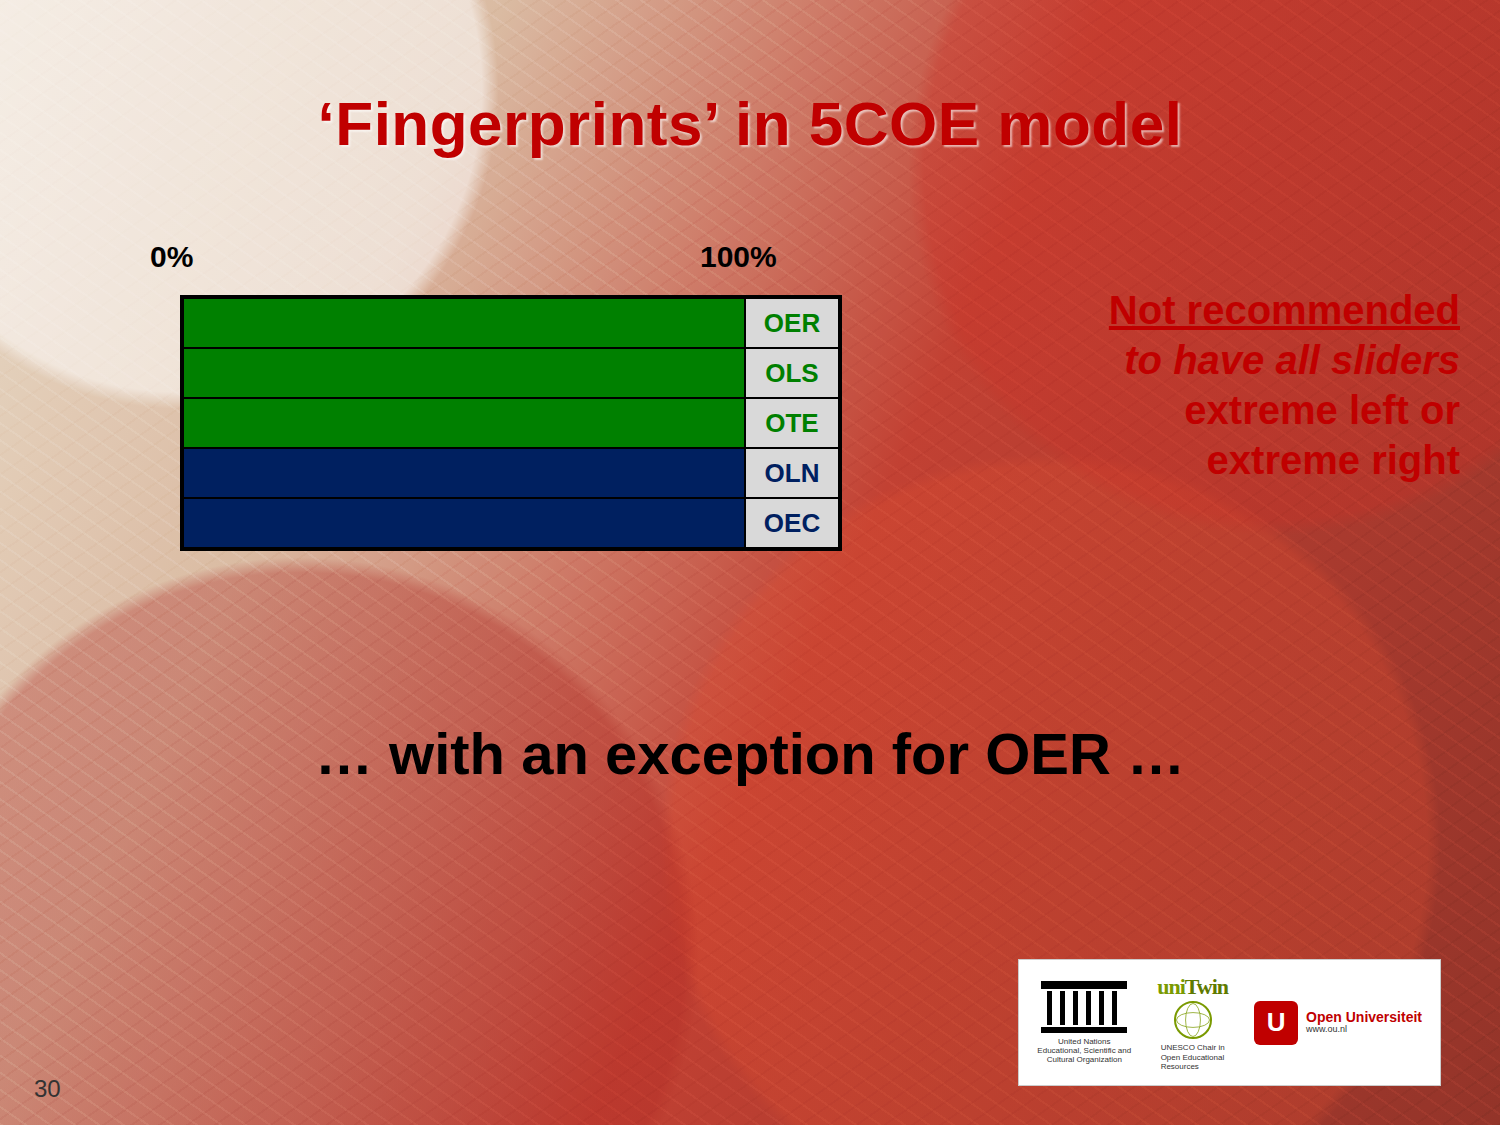‘Fingerprints’ in 5COE model
0% 100%
| | OER |
| | OLS |
| | OTE |
| | OLN |
| | OEC |
Not recommended to have all sliders extreme left or
extreme right
… with an exception for OER …
United Nations
Educational, Scientific and
Cultural Organization
uniTwin
UNESCO Chair in
Open Educational
Resources
Open Universiteit
www.ou.nl
30